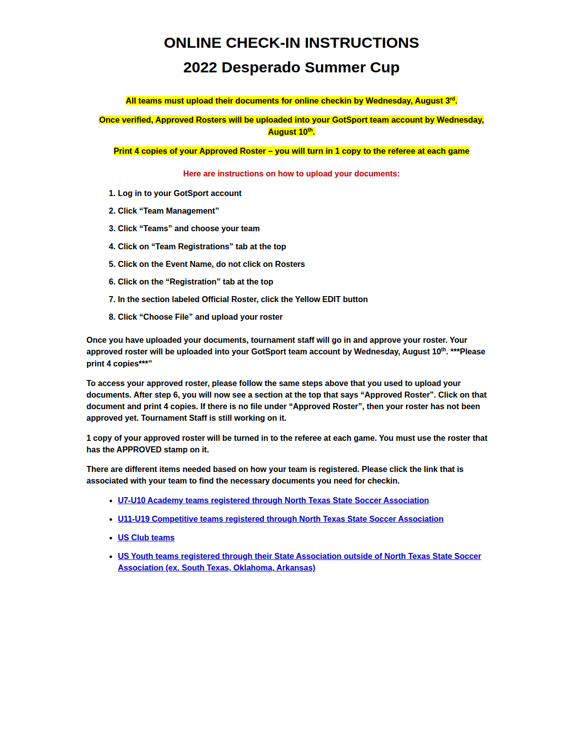ONLINE CHECK-IN INSTRUCTIONS
2022 Desperado Summer Cup
All teams must upload their documents for online checkin by Wednesday, August 3rd.
Once verified, Approved Rosters will be uploaded into your GotSport team account by Wednesday, August 10th.
Print 4 copies of your Approved Roster – you will turn in 1 copy to the referee at each game
Here are instructions on how to upload your documents:
Log in to your GotSport account
Click “Team Management”
Click “Teams” and choose your team
Click on “Team Registrations” tab at the top
Click on the Event Name, do not click on Rosters
Click on the “Registration” tab at the top
In the section labeled Official Roster, click the Yellow EDIT button
Click “Choose File” and upload your roster
Once you have uploaded your documents, tournament staff will go in and approve your roster. Your approved roster will be uploaded into your GotSport team account by Wednesday, August 10th. ***Please print 4 copies***”
To access your approved roster, please follow the same steps above that you used to upload your documents. After step 6, you will now see a section at the top that says “Approved Roster”. Click on that document and print 4 copies. If there is no file under “Approved Roster”, then your roster has not been approved yet. Tournament Staff is still working on it.
1 copy of your approved roster will be turned in to the referee at each game. You must use the roster that has the APPROVED stamp on it.
There are different items needed based on how your team is registered. Please click the link that is associated with your team to find the necessary documents you need for checkin.
U7-U10 Academy teams registered through North Texas State Soccer Association
U11-U19 Competitive teams registered through North Texas State Soccer Association
US Club teams
US Youth teams registered through their State Association outside of North Texas State Soccer Association (ex. South Texas, Oklahoma, Arkansas)